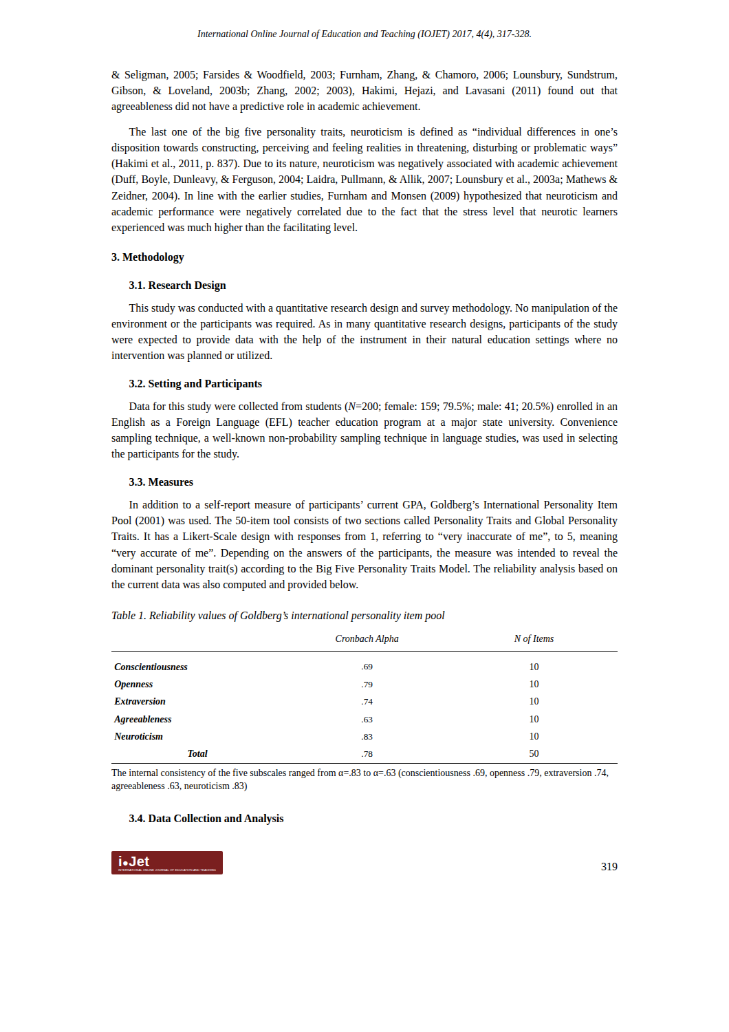International Online Journal of Education and Teaching (IOJET) 2017, 4(4), 317-328.
& Seligman, 2005; Farsides & Woodfield, 2003; Furnham, Zhang, & Chamoro, 2006; Lounsbury, Sundstrum, Gibson, & Loveland, 2003b; Zhang, 2002; 2003), Hakimi, Hejazi, and Lavasani (2011) found out that agreeableness did not have a predictive role in academic achievement.
The last one of the big five personality traits, neuroticism is defined as “individual differences in one’s disposition towards constructing, perceiving and feeling realities in threatening, disturbing or problematic ways” (Hakimi et al., 2011, p. 837). Due to its nature, neuroticism was negatively associated with academic achievement (Duff, Boyle, Dunleavy, & Ferguson, 2004; Laidra, Pullmann, & Allik, 2007; Lounsbury et al., 2003a; Mathews & Zeidner, 2004). In line with the earlier studies, Furnham and Monsen (2009) hypothesized that neuroticism and academic performance were negatively correlated due to the fact that the stress level that neurotic learners experienced was much higher than the facilitating level.
3. Methodology
3.1. Research Design
This study was conducted with a quantitative research design and survey methodology. No manipulation of the environment or the participants was required. As in many quantitative research designs, participants of the study were expected to provide data with the help of the instrument in their natural education settings where no intervention was planned or utilized.
3.2. Setting and Participants
Data for this study were collected from students (N=200; female: 159; 79.5%; male: 41; 20.5%) enrolled in an English as a Foreign Language (EFL) teacher education program at a major state university. Convenience sampling technique, a well-known non-probability sampling technique in language studies, was used in selecting the participants for the study.
3.3. Measures
In addition to a self-report measure of participants’ current GPA, Goldberg’s International Personality Item Pool (2001) was used. The 50-item tool consists of two sections called Personality Traits and Global Personality Traits. It has a Likert-Scale design with responses from 1, referring to “very inaccurate of me”, to 5, meaning “very accurate of me”. Depending on the answers of the participants, the measure was intended to reveal the dominant personality trait(s) according to the Big Five Personality Traits Model. The reliability analysis based on the current data was also computed and provided below.
Table 1. Reliability values of Goldberg’s international personality item pool
| | Cronbach Alpha | N of Items |
| --- | --- | --- |
| Conscientiousness | .69 | 10 |
| Openness | .79 | 10 |
| Extraversion | .74 | 10 |
| Agreeableness | .63 | 10 |
| Neuroticism | .83 | 10 |
| Total | .78 | 50 |
The internal consistency of the five subscales ranged from α=.83 to α=.63 (conscientiousness .69, openness .79, extraversion .74, agreeableness .63, neuroticism .83)
3.4. Data Collection and Analysis
i●JetINTERNATIONAL ONLINE JOURNAL OF EDUCATION AND TEACHING 319